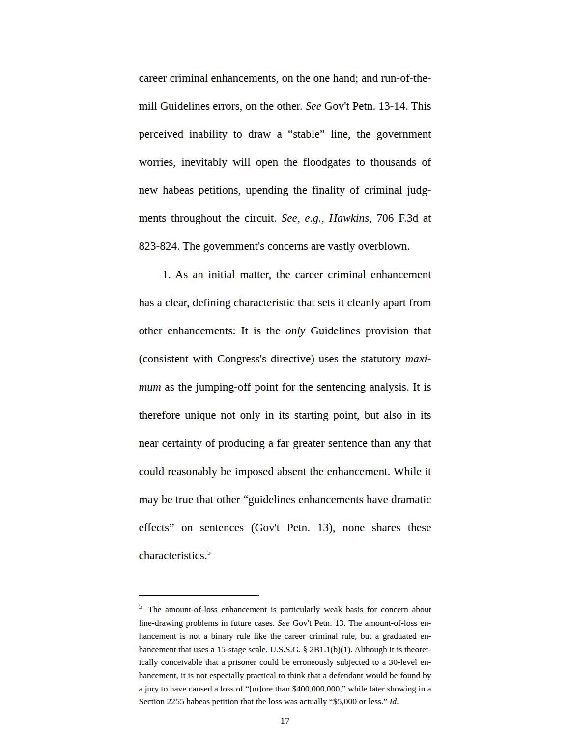career criminal enhancements, on the one hand; and run-of-the-mill Guidelines errors, on the other. See Gov't Petn. 13-14. This perceived inability to draw a “stable” line, the government worries, inevitably will open the floodgates to thousands of new habeas petitions, upending the finality of criminal judgments throughout the circuit. See, e.g., Hawkins, 706 F.3d at 823-824. The government's concerns are vastly overblown.
1. As an initial matter, the career criminal enhancement has a clear, defining characteristic that sets it cleanly apart from other enhancements: It is the only Guidelines provision that (consistent with Congress's directive) uses the statutory maximum as the jumping-off point for the sentencing analysis. It is therefore unique not only in its starting point, but also in its near certainty of producing a far greater sentence than any that could reasonably be imposed absent the enhancement. While it may be true that other “guidelines enhancements have dramatic effects” on sentences (Gov't Petn. 13), none shares these characteristics.5
5 The amount-of-loss enhancement is particularly weak basis for concern about line-drawing problems in future cases. See Gov't Petn. 13. The amount-of-loss enhancement is not a binary rule like the career criminal rule, but a graduated enhancement that uses a 15-stage scale. U.S.S.G. § 2B1.1(b)(1). Although it is theoretically conceivable that a prisoner could be erroneously subjected to a 30-level enhancement, it is not especially practical to think that a defendant would be found by a jury to have caused a loss of “[m]ore than $400,000,000,” while later showing in a Section 2255 habeas petition that the loss was actually “$5,000 or less.” Id.
17